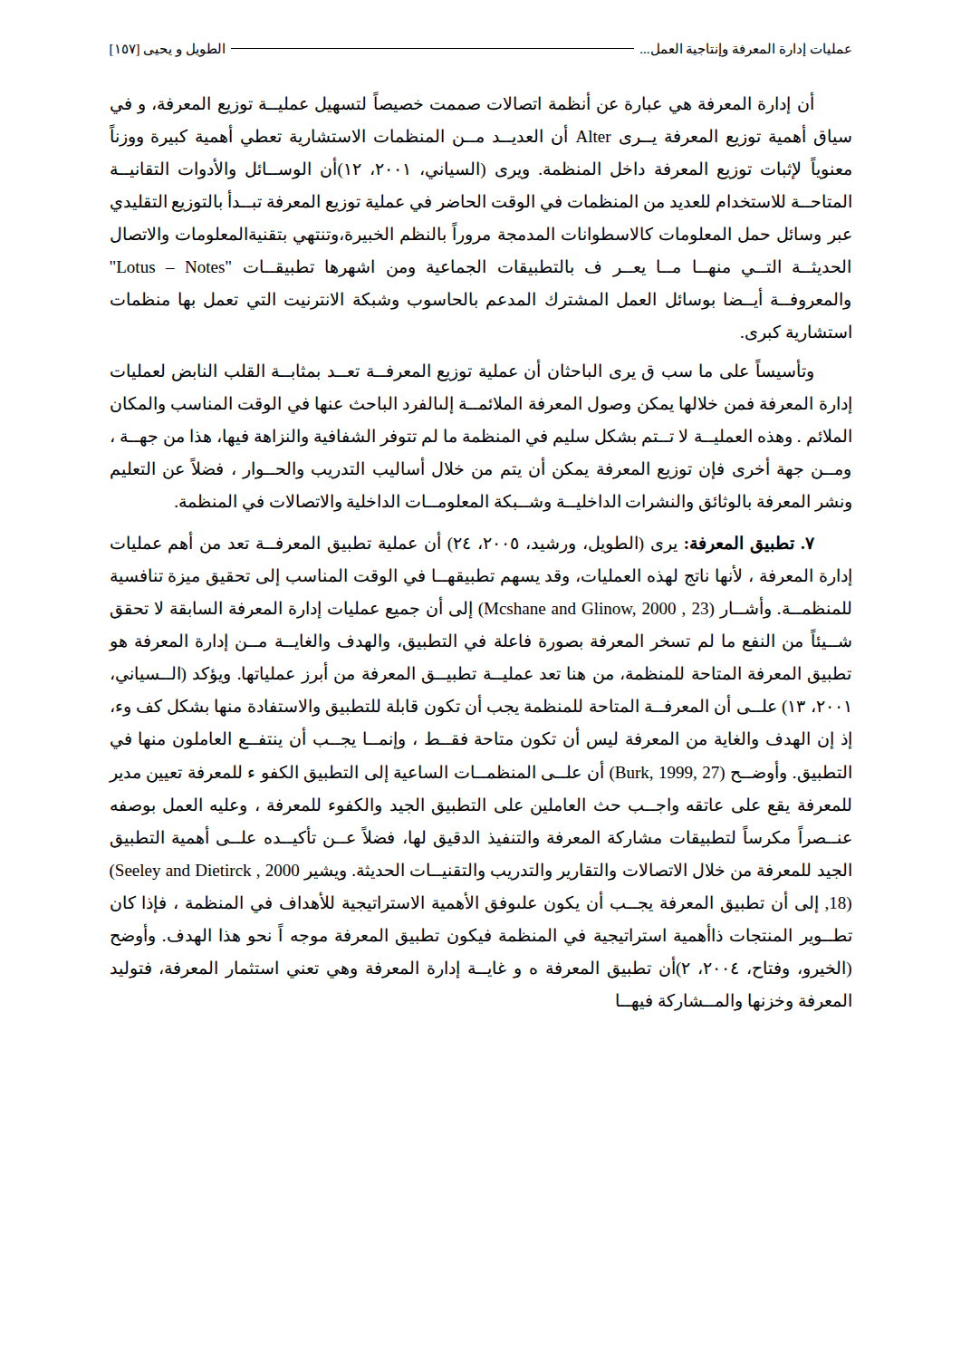عمليات إدارة المعرفة وإنتاجية العمل... الطويل و يحيى [١٥٧]
أن إدارة المعرفة هي عبارة عن أنظمة اتصالات صممت خصيصاً لتسهيل عمليــة توزيع المعرفة، و في سياق أهمية توزيع المعرفة يــرى Alter أن العديــد مــن المنظمات الاستشارية تعطي أهمية كبيرة ووزناً معنوياً لإثبات توزيع المعرفة داخل المنظمة. ويرى (السياني، ٢٠٠١، ١٢)أن الوســائل والأدوات التقانيــة المتاحــة للاستخدام للعديد من المنظمات في الوقت الحاضر في عملية توزيع المعرفة تبــدأ بالتوزيع التقليدي عبر وسائل حمل المعلومات كالاسطوانات المدمجة مروراً بالنظم الخبيرة،وتنتهي بتقنيةالمعلومات والاتصال الحديثــة التــي منهــا مــا يعــر ف بالتطبيقات الجماعية ومن اشهرها تطبيقــات "Lotus – Notes" والمعروفــة أيــضا بوسائل العمل المشترك المدعم بالحاسوب وشبكة الانترنيت التي تعمل بها منظمات استشارية كبرى.
وتأسيساً على ما سب ق يرى الباحثان أن عملية توزيع المعرفــة تعــد بمثابــة القلب النابض لعمليات إدارة المعرفة فمن خلالها يمكن وصول المعرفة الملائمــة إلىالفرد الباحث عنها في الوقت المناسب والمكان الملائم . وهذه العمليــة لا تــتم بشكل سليم في المنظمة ما لم تتوفر الشفافية والنزاهة فيها، هذا من جهــة ، ومــن جهة أخرى فإن توزيع المعرفة يمكن أن يتم من خلال أساليب التدريب والحــوار ، فضلاً عن التعليم ونشر المعرفة بالوثائق والنشرات الداخليــة وشــبكة المعلومــات الداخلية والاتصالات في المنظمة.
٧. تطبيق المعرفة: يرى (الطويل، ورشيد، ٢٠٠٥، ٢٤) أن عملية تطبيق المعرفــة تعد من أهم عمليات إدارة المعرفة ، لأنها ناتج لهذه العمليات، وقد يسهم تطبيقهــا في الوقت المناسب إلى تحقيق ميزة تنافسية للمنظمــة. وأشــار (Mcshane and Glinow, 2000 , 23) إلى أن جميع عمليات إدارة المعرفة السابقة لا تحقق شــيئاً من النفع ما لم تسخر المعرفة بصورة فاعلة في التطبيق، والهدف والغايــة مــن إدارة المعرفة هو تطبيق المعرفة المتاحة للمنظمة، من هنا تعد عمليــة تطبيــق المعرفة من أبرز عملياتها. ويؤكد (الــسياني، ٢٠٠١، ١٣) علــى أن المعرفــة المتاحة للمنظمة يجب أن تكون قابلة للتطبيق والاستفادة منها بشكل كف وء، إذ إن الهدف والغاية من المعرفة ليس أن تكون متاحة فقــط ، وإنمــا يجــب أن ينتفــع العاملون منها في التطبيق. وأوضــح (Burk, 1999, 27) أن علــى المنظمــات الساعية إلى التطبيق الكفو ء للمعرفة تعيين مدير للمعرفة يقع على عاتقه واجــب حث العاملين على التطبيق الجيد والكفوء للمعرفة ، وعليه العمل بوصفه عنــصراً مكرساً لتطبيقات مشاركة المعرفة والتنفيذ الدقيق لها، فضلاً عــن تأكيــده علــى أهمية التطبيق الجيد للمعرفة من خلال الاتصالات والتقارير والتدريب والتقنيــات الحديثة. ويشير (Seeley and Dietirck , 2000 ,18) إلى أن تطبيق المعرفة يجــب أن يكون علىوفق الأهمية الاستراتيجية للأهداف في المنظمة ، فإذا كان تطــوير المنتجات ذاأهمية استراتيجية في المنظمة فيكون تطبيق المعرفة موجه اً نحو هذا الهدف. وأوضح (الخيرو، وفتاح، ٢٠٠٤، ٢)أن تطبيق المعرفة ه و غايــة إدارة المعرفة وهي تعني استثمار المعرفة، فتوليد المعرفة وخزنها والمــشاركة فيهــا